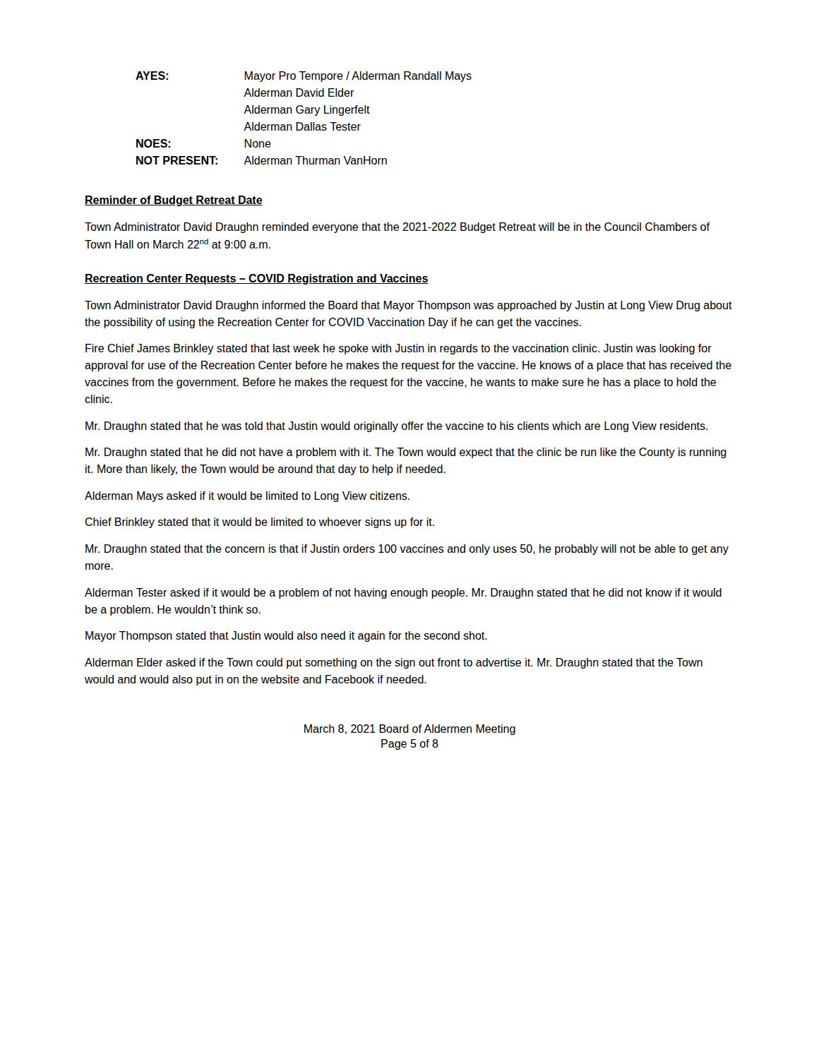AYES:
Mayor Pro Tempore / Alderman Randall Mays
Alderman David Elder
Alderman Gary Lingerfelt
Alderman Dallas Tester
NOES:
None
NOT PRESENT:
Alderman Thurman VanHorn
Reminder of Budget Retreat Date
Town Administrator David Draughn reminded everyone that the 2021-2022 Budget Retreat will be in the Council Chambers of Town Hall on March 22nd at 9:00 a.m.
Recreation Center Requests – COVID Registration and Vaccines
Town Administrator David Draughn informed the Board that Mayor Thompson was approached by Justin at Long View Drug about the possibility of using the Recreation Center for COVID Vaccination Day if he can get the vaccines.
Fire Chief James Brinkley stated that last week he spoke with Justin in regards to the vaccination clinic. Justin was looking for approval for use of the Recreation Center before he makes the request for the vaccine. He knows of a place that has received the vaccines from the government. Before he makes the request for the vaccine, he wants to make sure he has a place to hold the clinic.
Mr. Draughn stated that he was told that Justin would originally offer the vaccine to his clients which are Long View residents.
Mr. Draughn stated that he did not have a problem with it. The Town would expect that the clinic be run like the County is running it. More than likely, the Town would be around that day to help if needed.
Alderman Mays asked if it would be limited to Long View citizens.
Chief Brinkley stated that it would be limited to whoever signs up for it.
Mr. Draughn stated that the concern is that if Justin orders 100 vaccines and only uses 50, he probably will not be able to get any more.
Alderman Tester asked if it would be a problem of not having enough people. Mr. Draughn stated that he did not know if it would be a problem. He wouldn’t think so.
Mayor Thompson stated that Justin would also need it again for the second shot.
Alderman Elder asked if the Town could put something on the sign out front to advertise it. Mr. Draughn stated that the Town would and would also put in on the website and Facebook if needed.
March 8, 2021 Board of Aldermen Meeting
Page 5 of 8